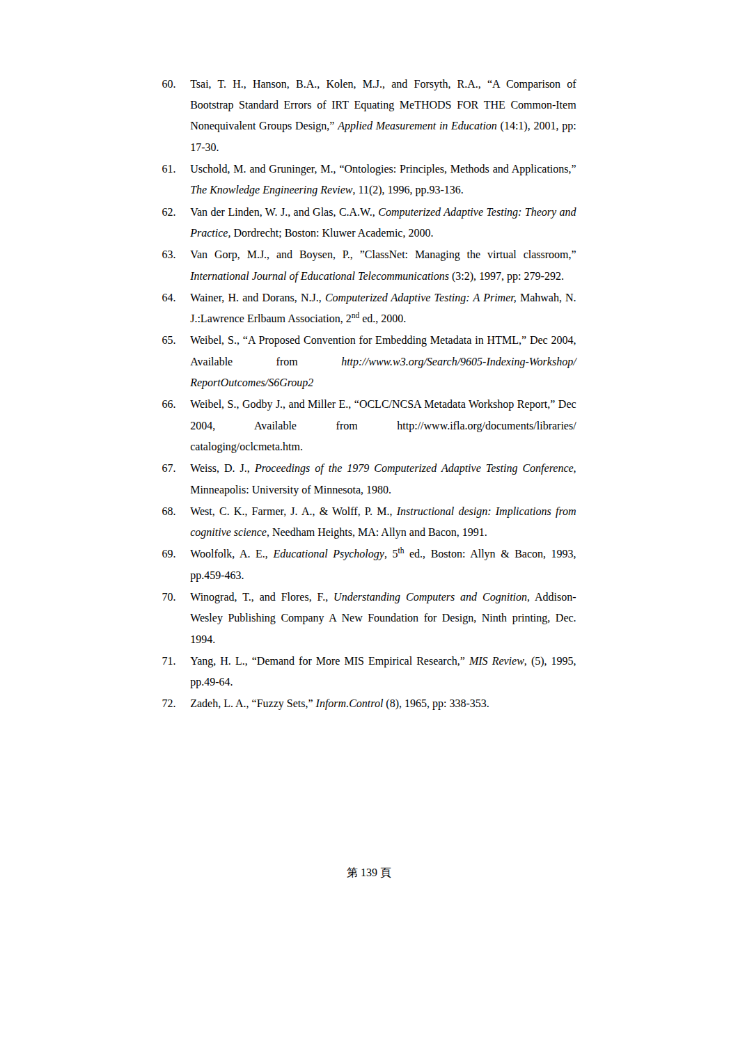60. Tsai, T. H., Hanson, B.A., Kolen, M.J., and Forsyth, R.A., “A Comparison of Bootstrap Standard Errors of IRT Equating MeTHODS FOR THE Common-Item Nonequivalent Groups Design,” Applied Measurement in Education (14:1), 2001, pp: 17-30.
61. Uschold, M. and Gruninger, M., “Ontologies: Principles, Methods and Applications,” The Knowledge Engineering Review, 11(2), 1996, pp.93-136.
62. Van der Linden, W. J., and Glas, C.A.W., Computerized Adaptive Testing: Theory and Practice, Dordrecht; Boston: Kluwer Academic, 2000.
63. Van Gorp, M.J., and Boysen, P., ”ClassNet: Managing the virtual classroom,” International Journal of Educational Telecommunications (3:2), 1997, pp: 279-292.
64. Wainer, H. and Dorans, N.J., Computerized Adaptive Testing: A Primer, Mahwah, N. J.:Lawrence Erlbaum Association, 2nd ed., 2000.
65. Weibel, S., “A Proposed Convention for Embedding Metadata in HTML,” Dec 2004, Available from http://www.w3.org/Search/9605-Indexing-Workshop/ ReportOutcomes/S6Group2
66. Weibel, S., Godby J., and Miller E., “OCLC/NCSA Metadata Workshop Report,” Dec 2004, Available from http://www.ifla.org/documents/libraries/ cataloging/oclcmeta.htm.
67. Weiss, D. J., Proceedings of the 1979 Computerized Adaptive Testing Conference, Minneapolis: University of Minnesota, 1980.
68. West, C. K., Farmer, J. A., & Wolff, P. M., Instructional design: Implications from cognitive science, Needham Heights, MA: Allyn and Bacon, 1991.
69. Woolfolk, A. E., Educational Psychology, 5th ed., Boston: Allyn & Bacon, 1993, pp.459-463.
70. Winograd, T., and Flores, F., Understanding Computers and Cognition, Addison-Wesley Publishing Company A New Foundation for Design, Ninth printing, Dec. 1994.
71. Yang, H. L., “Demand for More MIS Empirical Research,” MIS Review, (5), 1995, pp.49-64.
72. Zadeh, L. A., “Fuzzy Sets,” Inform.Control (8), 1965, pp: 338-353.
第 139 頁